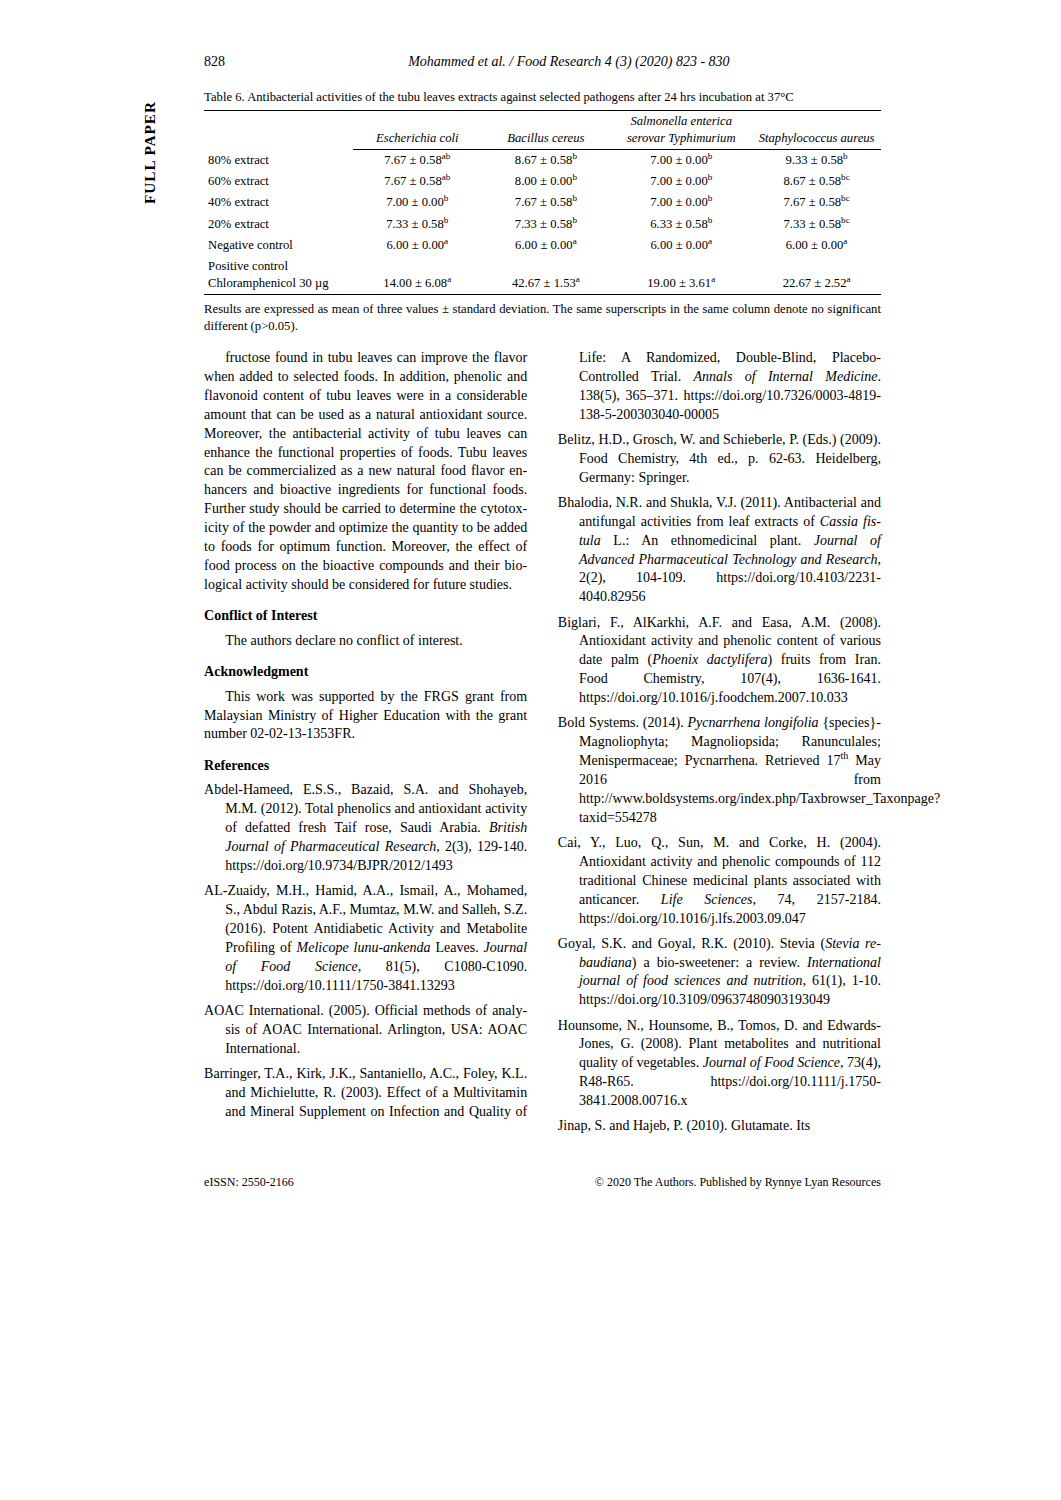FULL PAPER
828
Mohammed et al. / Food Research 4 (3) (2020) 823 - 830
Table 6. Antibacterial activities of the tubu leaves extracts against selected pathogens after 24 hrs incubation at 37°C
| | Escherichia coli | Bacillus cereus | Salmonella enterica serovar Typhimurium | Staphylococcus aureus |
| --- | --- | --- | --- | --- |
| 80% extract | 7.67 ± 0.58 ab | 8.67 ± 0.58 b | 7.00 ± 0.00 b | 9.33 ± 0.58 b |
| 60% extract | 7.67 ± 0.58 ab | 8.00 ± 0.00 b | 7.00 ± 0.00 b | 8.67 ± 0.58 bc |
| 40% extract | 7.00 ± 0.00 b | 7.67 ± 0.58 b | 7.00 ± 0.00 b | 7.67 ± 0.58 bc |
| 20% extract | 7.33 ± 0.58 b | 7.33 ± 0.58 b | 6.33 ± 0.58 b | 7.33 ± 0.58 bc |
| Negative control | 6.00 ± 0.00 a | 6.00 ± 0.00 a | 6.00 ± 0.00 a | 6.00 ± 0.00 a |
| Positive control Chloramphenicol 30 µg | 14.00 ± 6.08 a | 42.67 ± 1.53 a | 19.00 ± 3.61 a | 22.67 ± 2.52 a |
Results are expressed as mean of three values ± standard deviation. The same superscripts in the same column denote no significant different (p>0.05).
fructose found in tubu leaves can improve the flavor when added to selected foods. In addition, phenolic and flavonoid content of tubu leaves were in a considerable amount that can be used as a natural antioxidant source. Moreover, the antibacterial activity of tubu leaves can enhance the functional properties of foods. Tubu leaves can be commercialized as a new natural food flavor enhancers and bioactive ingredients for functional foods. Further study should be carried to determine the cytotoxicity of the powder and optimize the quantity to be added to foods for optimum function. Moreover, the effect of food process on the bioactive compounds and their biological activity should be considered for future studies.
Conflict of Interest
The authors declare no conflict of interest.
Acknowledgment
This work was supported by the FRGS grant from Malaysian Ministry of Higher Education with the grant number 02-02-13-1353FR.
References
Abdel-Hameed, E.S.S., Bazaid, S.A. and Shohayeb, M.M. (2012). Total phenolics and antioxidant activity of defatted fresh Taif rose, Saudi Arabia. British Journal of Pharmaceutical Research, 2(3), 129-140. https://doi.org/10.9734/BJPR/2012/1493
AL-Zuaidy, M.H., Hamid, A.A., Ismail, A., Mohamed, S., Abdul Razis, A.F., Mumtaz, M.W. and Salleh, S.Z. (2016). Potent Antidiabetic Activity and Metabolite Profiling of Melicope lunu-ankenda Leaves. Journal of Food Science, 81(5), C1080-C1090. https://doi.org/10.1111/1750-3841.13293
AOAC International. (2005). Official methods of analysis of AOAC International. Arlington, USA: AOAC International.
Barringer, T.A., Kirk, J.K., Santaniello, A.C., Foley, K.L. and Michielutte, R. (2003). Effect of a Multivitamin and Mineral Supplement on Infection and Quality of Life: A Randomized, Double-Blind, Placebo-Controlled Trial. Annals of Internal Medicine. 138(5), 365–371. https://doi.org/10.7326/0003-4819-138-5-200303040-00005
Belitz, H.D., Grosch, W. and Schieberle, P. (Eds.) (2009). Food Chemistry, 4th ed., p. 62-63. Heidelberg, Germany: Springer.
Bhalodia, N.R. and Shukla, V.J. (2011). Antibacterial and antifungal activities from leaf extracts of Cassia fistula L.: An ethnomedicinal plant. Journal of Advanced Pharmaceutical Technology and Research, 2(2), 104-109. https://doi.org/10.4103/2231-4040.82956
Biglari, F., AlKarkhi, A.F. and Easa, A.M. (2008). Antioxidant activity and phenolic content of various date palm (Phoenix dactylifera) fruits from Iran. Food Chemistry, 107(4), 1636-1641. https://doi.org/10.1016/j.foodchem.2007.10.033
Bold Systems. (2014). Pycnarrhena longifolia {species}-Magnoliophyta; Magnoliopsida; Ranunculales; Menispermaceae; Pycnarrhena. Retrieved 17th May 2016 from http://www.boldsystems.org/index.php/Taxbrowser_Taxonpage?taxid=554278
Cai, Y., Luo, Q., Sun, M. and Corke, H. (2004). Antioxidant activity and phenolic compounds of 112 traditional Chinese medicinal plants associated with anticancer. Life Sciences, 74, 2157-2184. https://doi.org/10.1016/j.lfs.2003.09.047
Goyal, S.K. and Goyal, R.K. (2010). Stevia (Stevia rebaudiana) a bio-sweetener: a review. International journal of food sciences and nutrition, 61(1), 1-10. https://doi.org/10.3109/09637480903193049
Hounsome, N., Hounsome, B., Tomos, D. and Edwards-Jones, G. (2008). Plant metabolites and nutritional quality of vegetables. Journal of Food Science, 73(4), R48-R65. https://doi.org/10.1111/j.1750-3841.2008.00716.x
Jinap, S. and Hajeb, P. (2010). Glutamate. Its
eISSN: 2550-2166
© 2020 The Authors. Published by Rynnye Lyan Resources